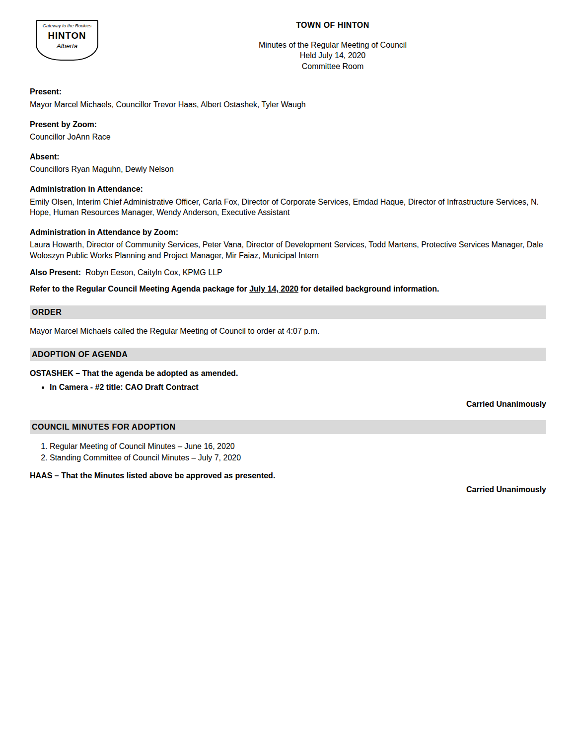Gateway to the Rockies
HINTON
Alberta
TOWN OF HINTON
Minutes of the Regular Meeting of Council
Held July 14, 2020
Committee Room
Present:
Mayor Marcel Michaels, Councillor Trevor Haas, Albert Ostashek, Tyler Waugh
Present by Zoom:
Councillor JoAnn Race
Absent:
Councillors Ryan Maguhn, Dewly Nelson
Administration in Attendance:
Emily Olsen, Interim Chief Administrative Officer, Carla Fox, Director of Corporate Services, Emdad Haque, Director of Infrastructure Services, N. Hope, Human Resources Manager, Wendy Anderson, Executive Assistant
Administration in Attendance by Zoom:
Laura Howarth, Director of Community Services, Peter Vana, Director of Development Services, Todd Martens, Protective Services Manager, Dale Woloszyn Public Works Planning and Project Manager, Mir Faiaz, Municipal Intern
Also Present: Robyn Eeson, Caityln Cox, KPMG LLP
Refer to the Regular Council Meeting Agenda package for July 14, 2020 for detailed background information.
ORDER
Mayor Marcel Michaels called the Regular Meeting of Council to order at 4:07 p.m.
ADOPTION OF AGENDA
OSTASHEK – That the agenda be adopted as amended.
In Camera - #2 title: CAO Draft Contract
Carried Unanimously
COUNCIL MINUTES FOR ADOPTION
Regular Meeting of Council Minutes – June 16, 2020
Standing Committee of Council Minutes – July 7, 2020
HAAS – That the Minutes listed above be approved as presented.
Carried Unanimously